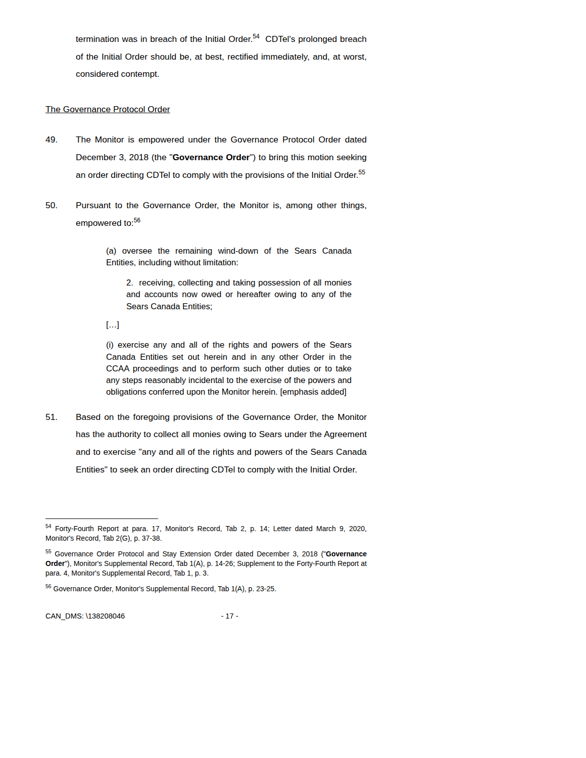termination was in breach of the Initial Order.54 CDTel's prolonged breach of the Initial Order should be, at best, rectified immediately, and, at worst, considered contempt.
The Governance Protocol Order
49.
The Monitor is empowered under the Governance Protocol Order dated December 3, 2018 (the "Governance Order") to bring this motion seeking an order directing CDTel to comply with the provisions of the Initial Order.55
50.
Pursuant to the Governance Order, the Monitor is, among other things, empowered to:56
(a) oversee the remaining wind-down of the Sears Canada Entities, including without limitation:
2. receiving, collecting and taking possession of all monies and accounts now owed or hereafter owing to any of the Sears Canada Entities;
[…]
(i) exercise any and all of the rights and powers of the Sears Canada Entities set out herein and in any other Order in the CCAA proceedings and to perform such other duties or to take any steps reasonably incidental to the exercise of the powers and obligations conferred upon the Monitor herein. [emphasis added]
51.
Based on the foregoing provisions of the Governance Order, the Monitor has the authority to collect all monies owing to Sears under the Agreement and to exercise "any and all of the rights and powers of the Sears Canada Entities" to seek an order directing CDTel to comply with the Initial Order.
54 Forty-Fourth Report at para. 17, Monitor's Record, Tab 2, p. 14; Letter dated March 9, 2020, Monitor's Record, Tab 2(G), p. 37-38.
55 Governance Order Protocol and Stay Extension Order dated December 3, 2018 ("Governance Order"), Monitor's Supplemental Record, Tab 1(A), p. 14-26; Supplement to the Forty-Fourth Report at para. 4, Monitor's Supplemental Record, Tab 1, p. 3.
56 Governance Order, Monitor's Supplemental Record, Tab 1(A), p. 23-25.
CAN_DMS: \138208046
- 17 -